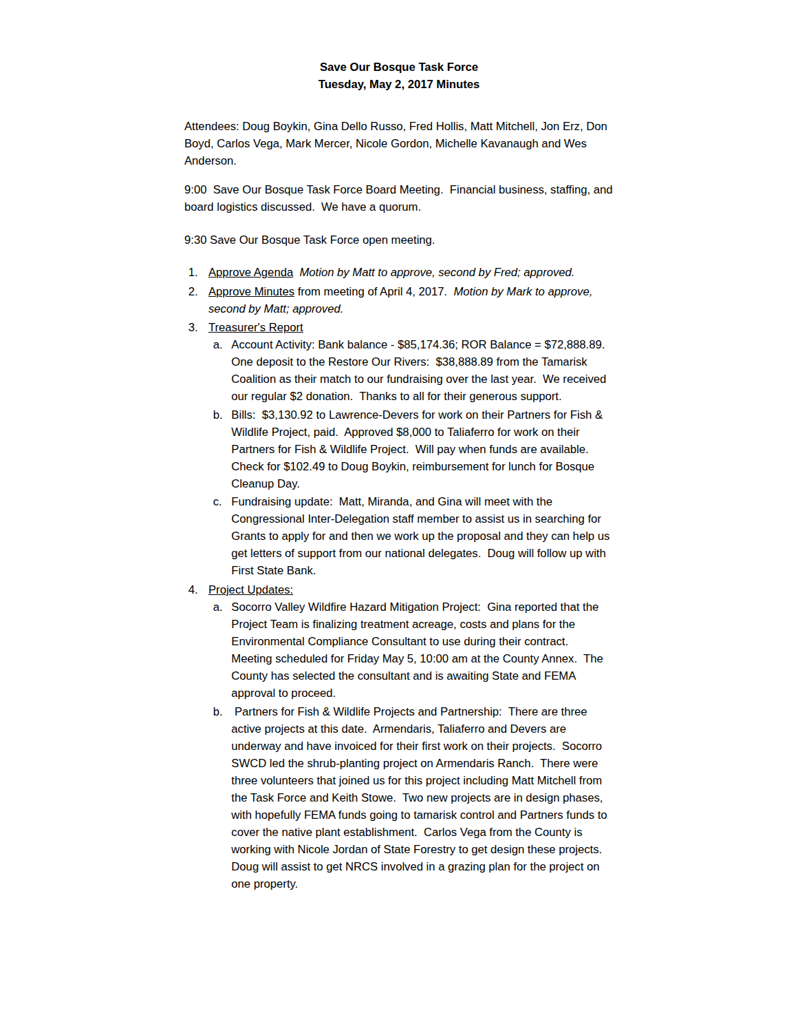Save Our Bosque Task Force Tuesday, May 2, 2017 Minutes
Attendees: Doug Boykin, Gina Dello Russo, Fred Hollis, Matt Mitchell, Jon Erz, Don Boyd, Carlos Vega, Mark Mercer, Nicole Gordon, Michelle Kavanaugh and Wes Anderson.
9:00 Save Our Bosque Task Force Board Meeting. Financial business, staffing, and board logistics discussed. We have a quorum.
9:30 Save Our Bosque Task Force open meeting.
Approve Agenda Motion by Matt to approve, second by Fred; approved.
Approve Minutes from meeting of April 4, 2017. Motion by Mark to approve, second by Matt; approved.
Treasurer's Report
Account Activity: Bank balance - $85,174.36; ROR Balance = $72,888.89. One deposit to the Restore Our Rivers: $38,888.89 from the Tamarisk Coalition as their match to our fundraising over the last year. We received our regular $2 donation. Thanks to all for their generous support.
Bills: $3,130.92 to Lawrence-Devers for work on their Partners for Fish & Wildlife Project, paid. Approved $8,000 to Taliaferro for work on their Partners for Fish & Wildlife Project. Will pay when funds are available. Check for $102.49 to Doug Boykin, reimbursement for lunch for Bosque Cleanup Day.
Fundraising update: Matt, Miranda, and Gina will meet with the Congressional Inter-Delegation staff member to assist us in searching for Grants to apply for and then we work up the proposal and they can help us get letters of support from our national delegates. Doug will follow up with First State Bank.
Project Updates:
Socorro Valley Wildfire Hazard Mitigation Project: Gina reported that the Project Team is finalizing treatment acreage, costs and plans for the Environmental Compliance Consultant to use during their contract. Meeting scheduled for Friday May 5, 10:00 am at the County Annex. The County has selected the consultant and is awaiting State and FEMA approval to proceed.
Partners for Fish & Wildlife Projects and Partnership: There are three active projects at this date. Armendaris, Taliaferro and Devers are underway and have invoiced for their first work on their projects. Socorro SWCD led the shrub-planting project on Armendaris Ranch. There were three volunteers that joined us for this project including Matt Mitchell from the Task Force and Keith Stowe. Two new projects are in design phases, with hopefully FEMA funds going to tamarisk control and Partners funds to cover the native plant establishment. Carlos Vega from the County is working with Nicole Jordan of State Forestry to get design these projects. Doug will assist to get NRCS involved in a grazing plan for the project on one property.